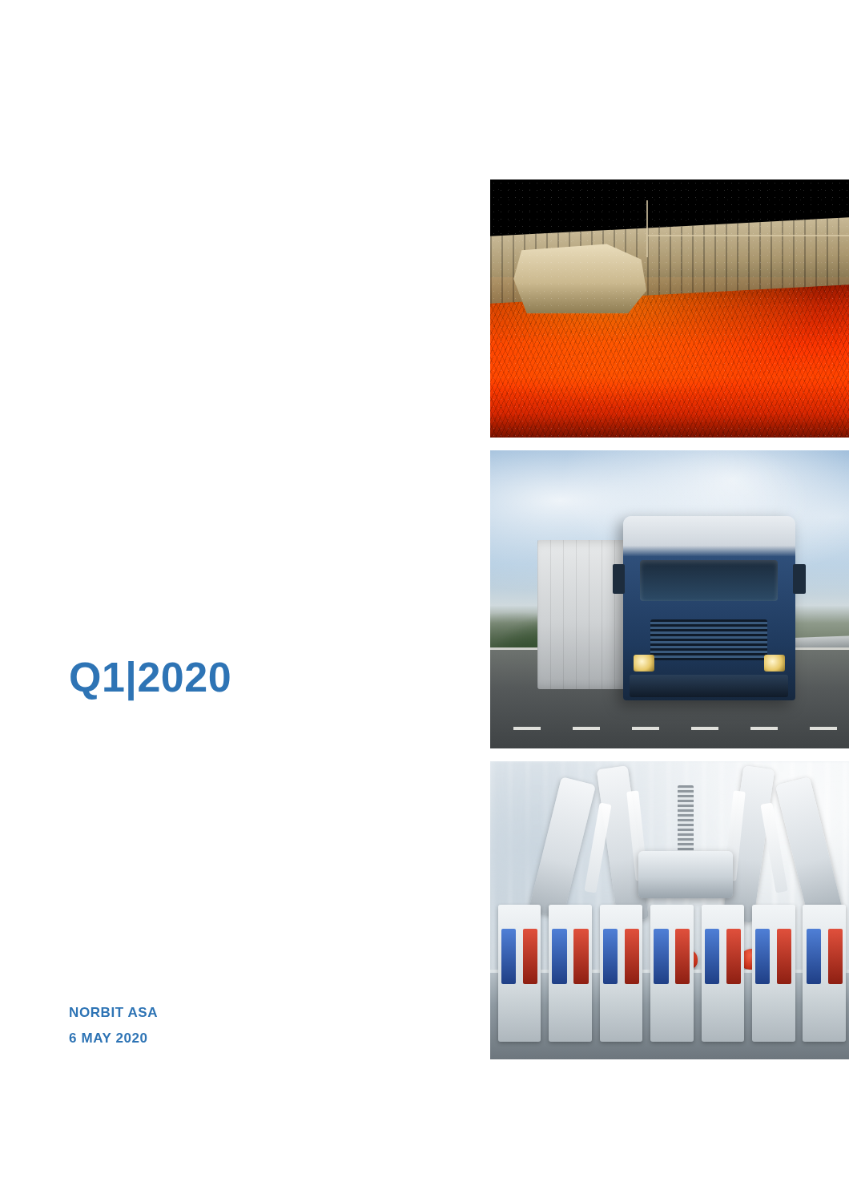Q1|2020
NORBIT ASA
6 MAY 2020